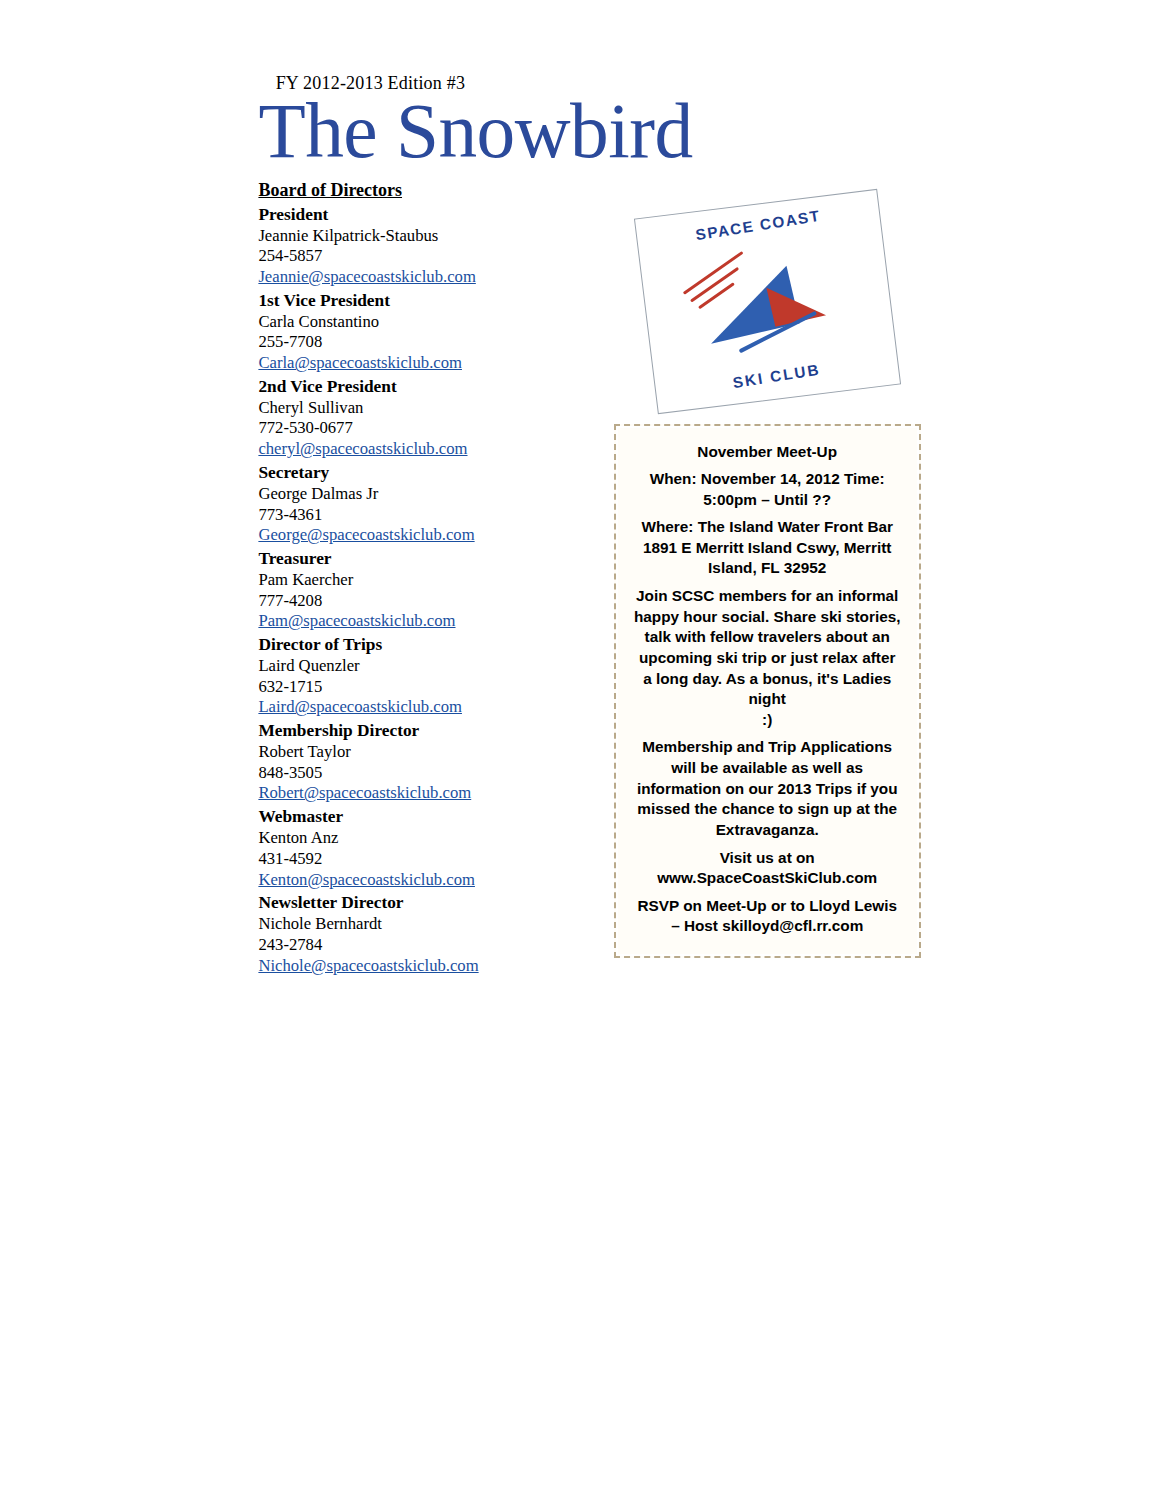FY 2012-2013 Edition #3
The Snowbird
Board of Directors
President
Jeannie Kilpatrick-Staubus
254-5857
Jeannie@spacecoastskiclub.com
1st Vice President
Carla Constantino
255-7708
Carla@spacecoastskiclub.com
2nd Vice President
Cheryl Sullivan
772-530-0677
cheryl@spacecoastskiclub.com
Secretary
George Dalmas Jr
773-4361
George@spacecoastskiclub.com
Treasurer
Pam Kaercher
777-4208
Pam@spacecoastskiclub.com
Director of Trips
Laird Quenzler
632-1715
Laird@spacecoastskiclub.com
Membership Director
Robert Taylor
848-3505
Robert@spacecoastskiclub.com
Webmaster
Kenton Anz
431-4592
Kenton@spacecoastskiclub.com
Newsletter Director
Nichole Bernhardt
243-2784
Nichole@spacecoastskiclub.com
SPACE COAST
SKI CLUB
November Meet-Up
When: November 14, 2012 Time: 5:00pm – Until ??
Where: The Island Water Front Bar 1891 E Merritt Island Cswy, Merritt Island, FL 32952
Join SCSC members for an informal happy hour social. Share ski stories, talk with fellow travelers about an upcoming ski trip or just relax after a long day. As a bonus, it's Ladies night :)
Membership and Trip Applications will be available as well as information on our 2013 Trips if you missed the chance to sign up at the Extravaganza.
Visit us at on www.SpaceCoastSkiClub.com
RSVP on Meet-Up or to Lloyd Lewis – Host skilloyd@cfl.rr.com